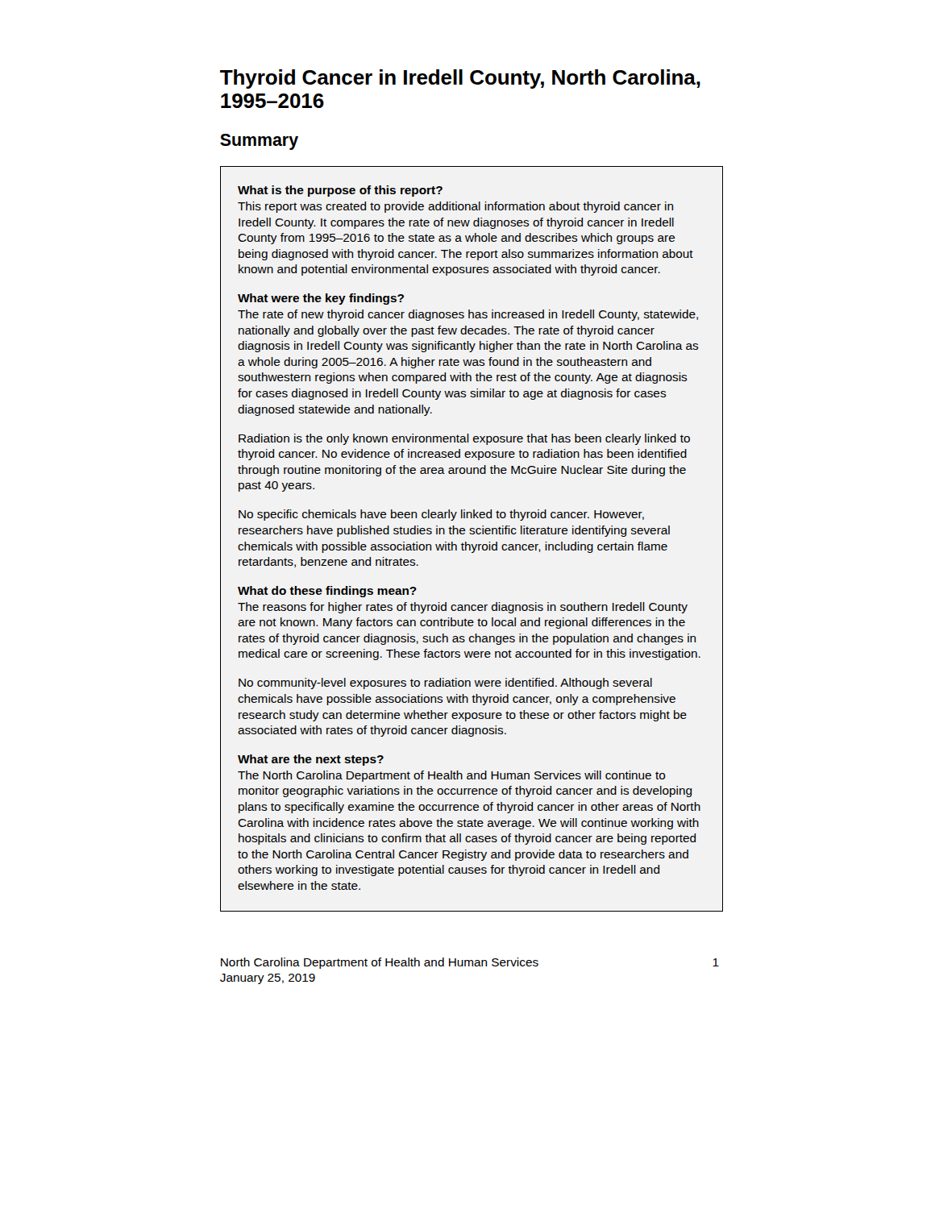Thyroid Cancer in Iredell County, North Carolina, 1995–2016
Summary
What is the purpose of this report?
This report was created to provide additional information about thyroid cancer in Iredell County. It compares the rate of new diagnoses of thyroid cancer in Iredell County from 1995–2016 to the state as a whole and describes which groups are being diagnosed with thyroid cancer. The report also summarizes information about known and potential environmental exposures associated with thyroid cancer.
What were the key findings?
The rate of new thyroid cancer diagnoses has increased in Iredell County, statewide, nationally and globally over the past few decades. The rate of thyroid cancer diagnosis in Iredell County was significantly higher than the rate in North Carolina as a whole during 2005–2016. A higher rate was found in the southeastern and southwestern regions when compared with the rest of the county. Age at diagnosis for cases diagnosed in Iredell County was similar to age at diagnosis for cases diagnosed statewide and nationally.
Radiation is the only known environmental exposure that has been clearly linked to thyroid cancer. No evidence of increased exposure to radiation has been identified through routine monitoring of the area around the McGuire Nuclear Site during the past 40 years.
No specific chemicals have been clearly linked to thyroid cancer. However, researchers have published studies in the scientific literature identifying several chemicals with possible association with thyroid cancer, including certain flame retardants, benzene and nitrates.
What do these findings mean?
The reasons for higher rates of thyroid cancer diagnosis in southern Iredell County are not known. Many factors can contribute to local and regional differences in the rates of thyroid cancer diagnosis, such as changes in the population and changes in medical care or screening. These factors were not accounted for in this investigation.
No community-level exposures to radiation were identified. Although several chemicals have possible associations with thyroid cancer, only a comprehensive research study can determine whether exposure to these or other factors might be associated with rates of thyroid cancer diagnosis.
What are the next steps?
The North Carolina Department of Health and Human Services will continue to monitor geographic variations in the occurrence of thyroid cancer and is developing plans to specifically examine the occurrence of thyroid cancer in other areas of North Carolina with incidence rates above the state average. We will continue working with hospitals and clinicians to confirm that all cases of thyroid cancer are being reported to the North Carolina Central Cancer Registry and provide data to researchers and others working to investigate potential causes for thyroid cancer in Iredell and elsewhere in the state.
North Carolina Department of Health and Human Services January 25, 2019
1